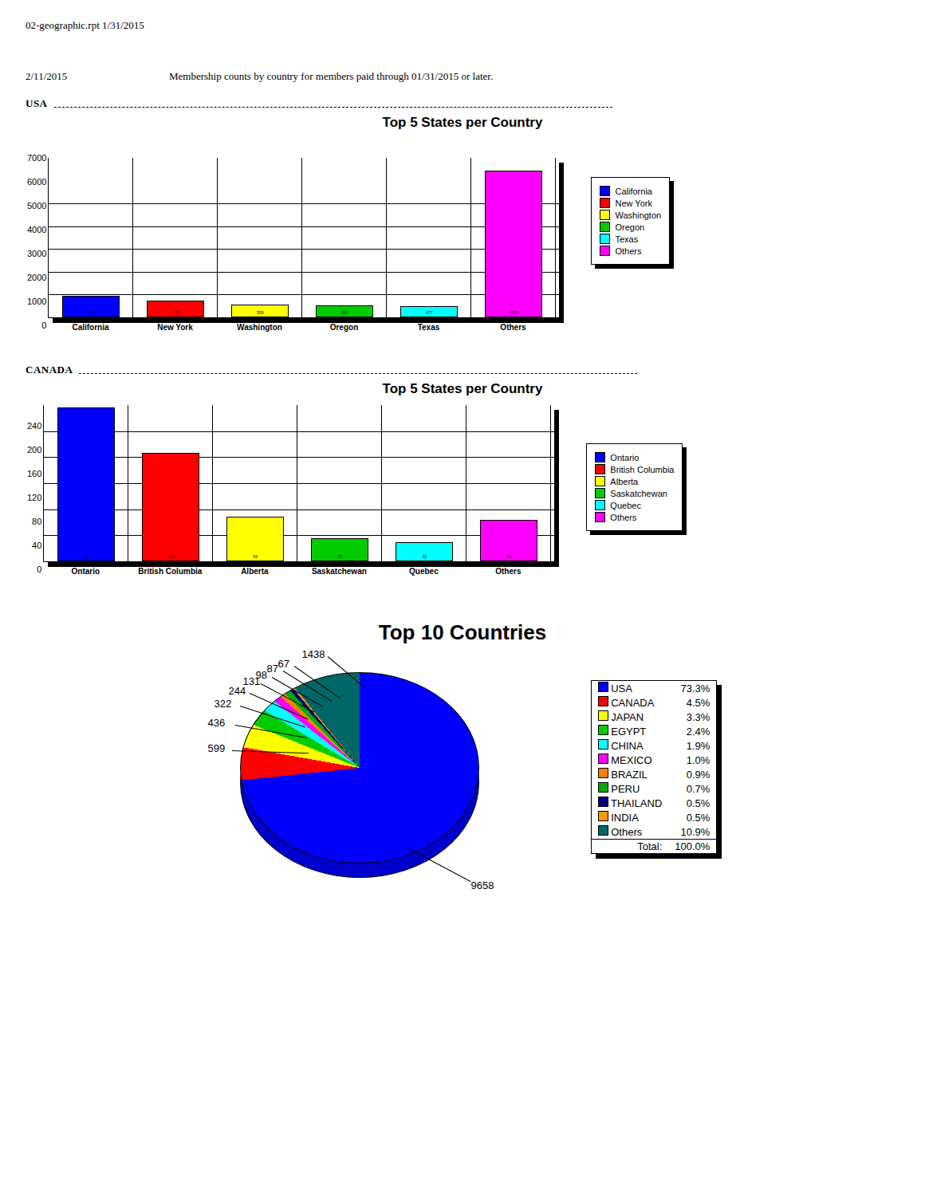02-geographic.rpt 1/31/2015
2/11/2015
Membership counts by country for members paid through 01/31/2015 or later.
USA
Top 5 States per Country
| / 7000 / / 6000 / / 5000 / / 4000 / / 3000 / / 2000 / / 1000 / / 0 / | 949 733 559 514 477 6430 California New York Washington Oregon Texas Others |
California
New York
Washington
Oregon
Texas
Others
CANADA
Top 5 States per Country
| / 240 / / 200 / / 160 / / 120 / / 80 / / 40 / / 0 / | 236 166 69 35 30 63 Ontario British Columbia Alberta Saskatchewan Quebec Others |
Ontario
British Columbia
Alberta
Saskatchewan
Quebec
Others
Top 10 Countries
1438 67 87 98 131 244 322 436 599 9658
| USA | 73.3% |
| CANADA | 4.5% |
| JAPAN | 3.3% |
| EGYPT | 2.4% |
| CHINA | 1.9% |
| MEXICO | 1.0% |
| BRAZIL | 0.9% |
| PERU | 0.7% |
| THAILAND | 0.5% |
| INDIA | 0.5% |
| Others | 10.9% |
| Total: | 100.0% |